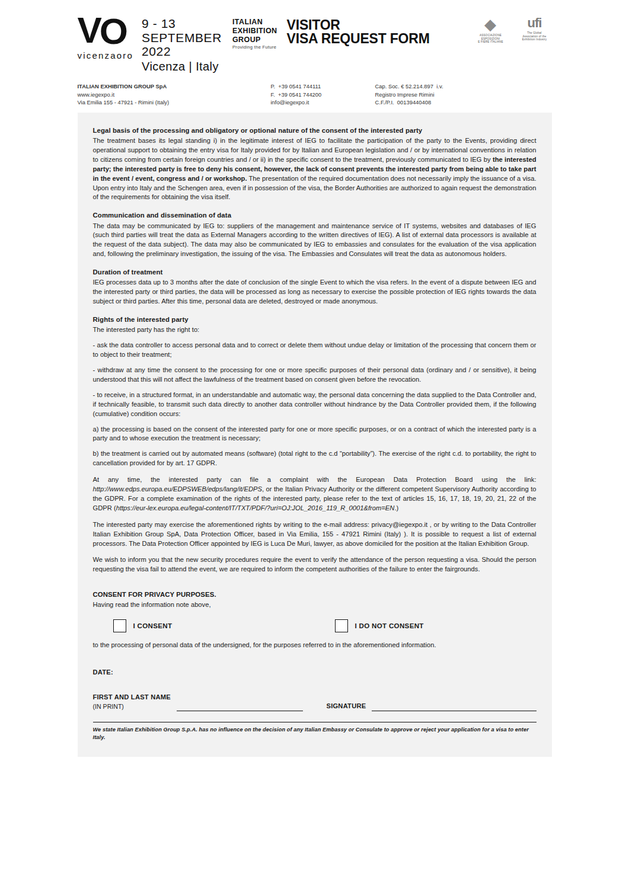VO
vicenzaoro
9 - 13
SEPTEMBER
2022
Vicenza | Italy
ITALIAN
EXHIBITION
GROUP Providing the Future
VISITOR
VISA REQUEST FORM
◆ ASSOCIAZIONE
ESPOSIZIONI
E FIERE ITALIANE
ufi The Global
Association of the
Exhibition Industry
ITALIAN EXHIBITION GROUP SpA
www.iegexpo.it
Via Emilia 155 - 47921 - Rimini (Italy)
P. +39 0541 744111
F. +39 0541 744200
info@iegexpo.it
Cap. Soc. € 52.214.897 i.v.
Registro Imprese Rimini
C.F./P.I. 00139440408
Legal basis of the processing and obligatory or optional nature of the consent of the interested party
The treatment bases its legal standing i) in the legitimate interest of IEG to facilitate the participation of the party to the Events, providing direct operational support to obtaining the entry visa for Italy provided for by Italian and European legislation and / or by international conventions in relation to citizens coming from certain foreign countries and / or ii) in the specific consent to the treatment, previously communicated to IEG by the interested party; the interested party is free to deny his consent, however, the lack of consent prevents the interested party from being able to take part in the event / event, congress and / or workshop. The presentation of the required documentation does not necessarily imply the issuance of a visa. Upon entry into Italy and the Schengen area, even if in possession of the visa, the Border Authorities are authorized to again request the demonstration of the requirements for obtaining the visa itself.
Communication and dissemination of data
The data may be communicated by IEG to: suppliers of the management and maintenance service of IT systems, websites and databases of IEG (such third parties will treat the data as External Managers according to the written directives of IEG). A list of external data processors is available at the request of the data subject). The data may also be communicated by IEG to embassies and consulates for the evaluation of the visa application and, following the preliminary investigation, the issuing of the visa. The Embassies and Consulates will treat the data as autonomous holders.
Duration of treatment
IEG processes data up to 3 months after the date of conclusion of the single Event to which the visa refers. In the event of a dispute between IEG and the interested party or third parties, the data will be processed as long as necessary to exercise the possible protection of IEG rights towards the data subject or third parties. After this time, personal data are deleted, destroyed or made anonymous.
Rights of the interested party
The interested party has the right to:
- ask the data controller to access personal data and to correct or delete them without undue delay or limitation of the processing that concern them or to object to their treatment;
- withdraw at any time the consent to the processing for one or more specific purposes of their personal data (ordinary and / or sensitive), it being understood that this will not affect the lawfulness of the treatment based on consent given before the revocation.
- to receive, in a structured format, in an understandable and automatic way, the personal data concerning the data supplied to the Data Controller and, if technically feasible, to transmit such data directly to another data controller without hindrance by the Data Controller provided them, if the following (cumulative) condition occurs:
a) the processing is based on the consent of the interested party for one or more specific purposes, or on a contract of which the interested party is a party and to whose execution the treatment is necessary;
b) the treatment is carried out by automated means (software) (total right to the c.d “portability”). The exercise of the right c.d. to portability, the right to cancellation provided for by art. 17 GDPR.
At any time, the interested party can file a complaint with the European Data Protection Board using the link: http://www.edps.europa.eu/EDPSWEB/edps/lang/it/EDPS, or the Italian Privacy Authority or the different competent Supervisory Authority according to the GDPR. For a complete examination of the rights of the interested party, please refer to the text of articles 15, 16, 17, 18, 19, 20, 21, 22 of the GDPR (https://eur-lex.europa.eu/legal-content/IT/TXT/PDF/?uri=OJ:JOL_2016_119_R_0001&from=EN.)
The interested party may exercise the aforementioned rights by writing to the e-mail address: privacy@iegexpo.it , or by writing to the Data Controller Italian Exhibition Group SpA, Data Protection Officer, based in Via Emilia, 155 - 47921 Rimini (Italy) ). It is possible to request a list of external processors. The Data Protection Officer appointed by IEG is Luca De Muri, lawyer, as above domiciled for the position at the Italian Exhibition Group.
We wish to inform you that the new security procedures require the event to verify the attendance of the person requesting a visa. Should the person requesting the visa fail to attend the event, we are required to inform the competent authorities of the failure to enter the fairgrounds.
CONSENT FOR PRIVACY PURPOSES.
Having read the information note above,
I CONSENT
I DO NOT CONSENT
to the processing of personal data of the undersigned, for the purposes referred to in the aforementioned information.
DATE:
FIRST AND LAST NAME(IN PRINT)
SIGNATURE
We state Italian Exhibition Group S.p.A. has no influence on the decision of any Italian Embassy or Consulate to approve or reject your application for a visa to enter Italy.